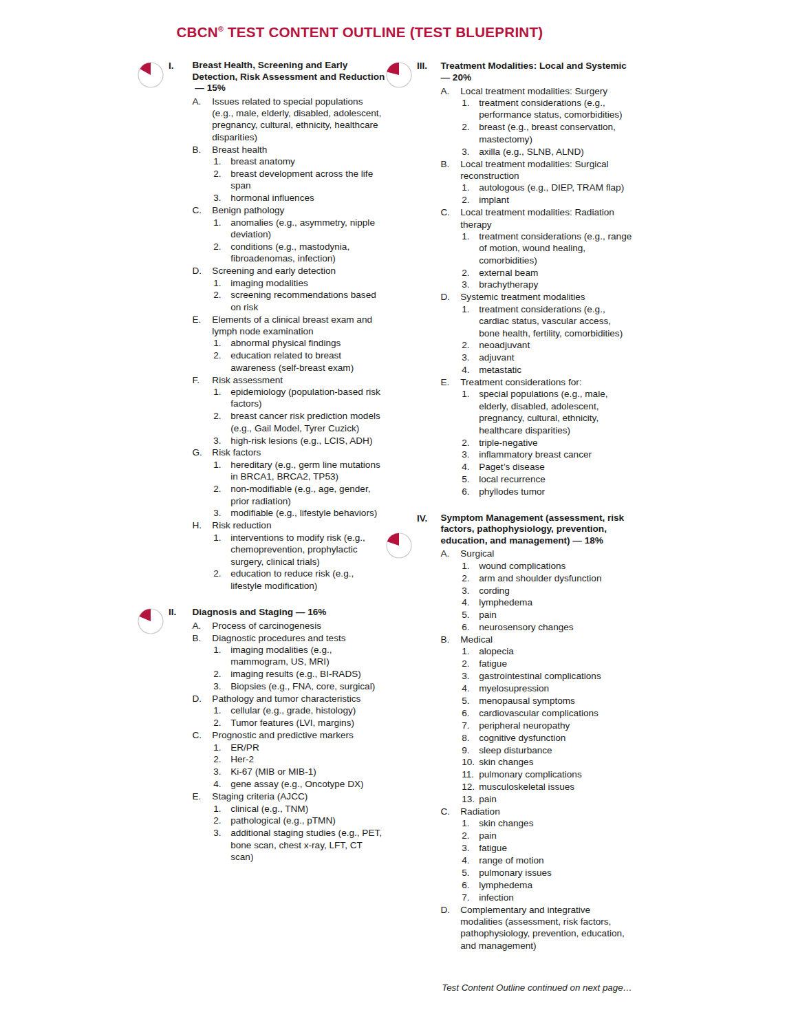CBCN® Test Content Outline (Test Blueprint)
I.
Breast Health, Screening and Early Detection, Risk Assessment and Reduction — 15%
A. Issues related to special populations (e.g., male, elderly, disabled, adolescent, pregnancy, cultural, ethnicity, healthcare disparities)
B. Breast health
1. breast anatomy
2. breast development across the life span
3. hormonal influences
C. Benign pathology
1. anomalies (e.g., asymmetry, nipple deviation)
2. conditions (e.g., mastodynia, fibroadenomas, infection)
D. Screening and early detection
1. imaging modalities
2. screening recommendations based on risk
E. Elements of a clinical breast exam and lymph node examination
1. abnormal physical findings
2. education related to breast awareness (self-breast exam)
F. Risk assessment
1. epidemiology (population-based risk factors)
2. breast cancer risk prediction models (e.g., Gail Model, Tyrer Cuzick)
3. high-risk lesions (e.g., LCIS, ADH)
G. Risk factors
1. hereditary (e.g., germ line mutations in BRCA1, BRCA2, TP53)
2. non-modifiable (e.g., age, gender, prior radiation)
3. modifiable (e.g., lifestyle behaviors)
H. Risk reduction
1. interventions to modify risk (e.g., chemoprevention, prophylactic surgery, clinical trials)
2. education to reduce risk (e.g., lifestyle modification)
II.
Diagnosis and Staging — 16%
A. Process of carcinogenesis
B. Diagnostic procedures and tests
1. imaging modalities (e.g., mammogram, US, MRI)
2. imaging results (e.g., BI-RADS)
3. Biopsies (e.g., FNA, core, surgical)
D. Pathology and tumor characteristics
1. cellular (e.g., grade, histology)
2. Tumor features (LVI, margins)
C. Prognostic and predictive markers
1. ER/PR
2. Her-2
3. Ki-67 (MIB or MIB-1)
4. gene assay (e.g., Oncotype DX)
E. Staging criteria (AJCC)
1. clinical (e.g., TNM)
2. pathological (e.g., pTMN)
3. additional staging studies (e.g., PET, bone scan, chest x-ray, LFT, CT scan)
III.
Treatment Modalities: Local and Systemic — 20%
A. Local treatment modalities: Surgery
1. treatment considerations (e.g., performance status, comorbidities)
2. breast (e.g., breast conservation, mastectomy)
3. axilla (e.g., SLNB, ALND)
B. Local treatment modalities: Surgical reconstruction
1. autologous (e.g., DIEP, TRAM flap)
2. implant
C. Local treatment modalities: Radiation therapy
1. treatment considerations (e.g., range of motion, wound healing, comorbidities)
2. external beam
3. brachytherapy
D. Systemic treatment modalities
1. treatment considerations (e.g., cardiac status, vascular access, bone health, fertility, comorbidities)
2. neoadjuvant
3. adjuvant
4. metastatic
E. Treatment considerations for:
1. special populations (e.g., male, elderly, disabled, adolescent, pregnancy, cultural, ethnicity, healthcare disparities)
2. triple-negative
3. inflammatory breast cancer
4. Paget’s disease
5. local recurrence
6. phyllodes tumor
IV.
Symptom Management (assessment, risk factors, pathophysiology, prevention, education, and management) — 18%
A. Surgical
1. wound complications
2. arm and shoulder dysfunction
3. cording
4. lymphedema
5. pain
6. neurosensory changes
B. Medical
1. alopecia
2. fatigue
3. gastrointestinal complications
4. myelosupression
5. menopausal symptoms
6. cardiovascular complications
7. peripheral neuropathy
8. cognitive dysfunction
9. sleep disturbance
10. skin changes
11. pulmonary complications
12. musculoskeletal issues
13. pain
C. Radiation
1. skin changes
2. pain
3. fatigue
4. range of motion
5. pulmonary issues
6. lymphedema
7. infection
D. Complementary and integrative modalities (assessment, risk factors, pathophysiology, prevention, education, and management)
Test Content Outline continued on next page…